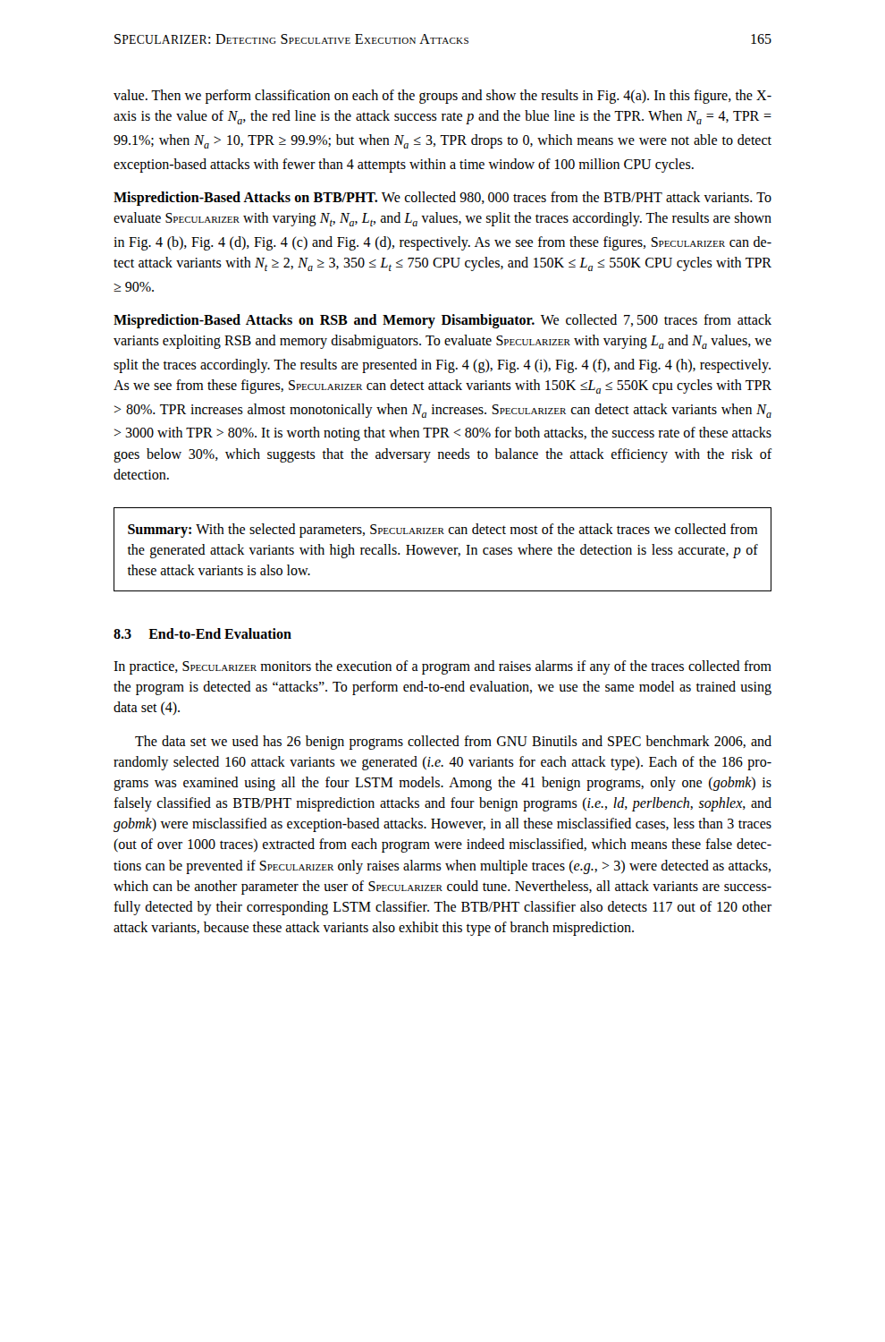SPECULARIZER: Detecting Speculative Execution Attacks 165
value. Then we perform classification on each of the groups and show the results in Fig. 4(a). In this figure, the X-axis is the value of Na, the red line is the attack success rate p and the blue line is the TPR. When Na = 4, TPR = 99.1%; when Na > 10, TPR ≥ 99.9%; but when Na ≤ 3, TPR drops to 0, which means we were not able to detect exception-based attacks with fewer than 4 attempts within a time window of 100 million CPU cycles.
Misprediction-Based Attacks on BTB/PHT. We collected 980, 000 traces from the BTB/PHT attack variants. To evaluate Specularizer with varying Nt, Na, Lt, and La values, we split the traces accordingly. The results are shown in Fig. 4 (b), Fig. 4 (d), Fig. 4 (c) and Fig. 4 (d), respectively. As we see from these figures, Specularizer can detect attack variants with Nt ≥ 2, Na ≥ 3, 350 ≤ Lt ≤ 750 CPU cycles, and 150K ≤ La ≤ 550K CPU cycles with TPR ≥ 90%.
Misprediction-Based Attacks on RSB and Memory Disambiguator. We collected 7, 500 traces from attack variants exploiting RSB and memory disabmiguators. To evaluate Specularizer with varying La and Na values, we split the traces accordingly. The results are presented in Fig. 4 (g), Fig. 4 (i), Fig. 4 (f), and Fig. 4 (h), respectively. As we see from these figures, Specularizer can detect attack variants with 150K ≤La ≤ 550K cpu cycles with TPR > 80%. TPR increases almost monotonically when Na increases. Specularizer can detect attack variants when Na > 3000 with TPR > 80%. It is worth noting that when TPR < 80% for both attacks, the success rate of these attacks goes below 30%, which suggests that the adversary needs to balance the attack efficiency with the risk of detection.
Summary: With the selected parameters, Specularizer can detect most of the attack traces we collected from the generated attack variants with high recalls. However, In cases where the detection is less accurate, p of these attack variants is also low.
8.3 End-to-End Evaluation
In practice, Specularizer monitors the execution of a program and raises alarms if any of the traces collected from the program is detected as “attacks”. To perform end-to-end evaluation, we use the same model as trained using data set (4).
The data set we used has 26 benign programs collected from GNU Binutils and SPEC benchmark 2006, and randomly selected 160 attack variants we generated (i.e. 40 variants for each attack type). Each of the 186 programs was examined using all the four LSTM models. Among the 41 benign programs, only one (gobmk) is falsely classified as BTB/PHT misprediction attacks and four benign programs (i.e., ld, perlbench, sophlex, and gobmk) were misclassified as exception-based attacks. However, in all these misclassified cases, less than 3 traces (out of over 1000 traces) extracted from each program were indeed misclassified, which means these false detections can be prevented if Specularizer only raises alarms when multiple traces (e.g., > 3) were detected as attacks, which can be another parameter the user of Specularizer could tune. Nevertheless, all attack variants are successfully detected by their corresponding LSTM classifier. The BTB/PHT classifier also detects 117 out of 120 other attack variants, because these attack variants also exhibit this type of branch misprediction.